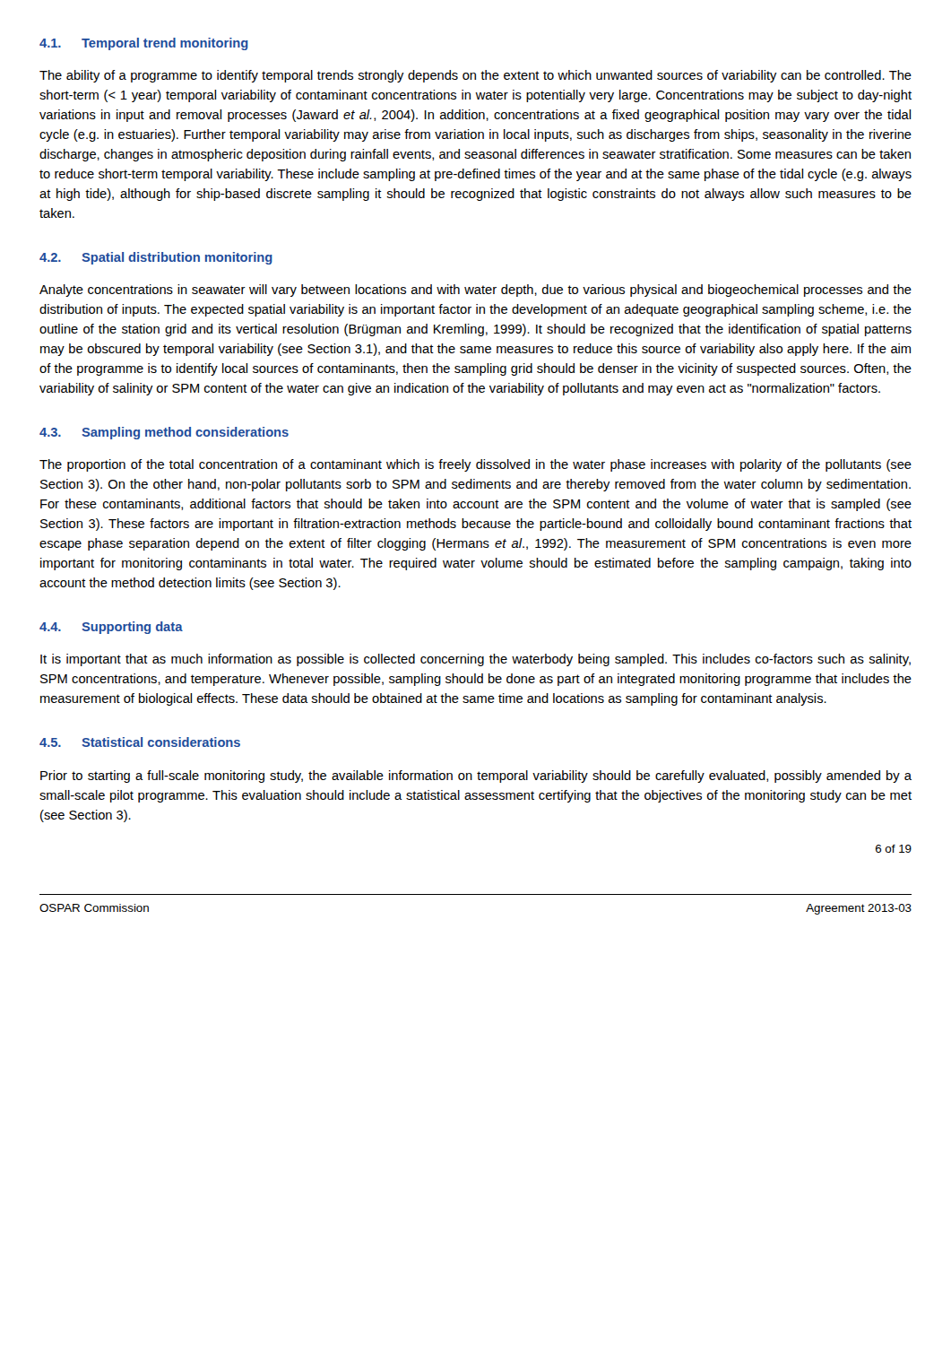4.1. Temporal trend monitoring
The ability of a programme to identify temporal trends strongly depends on the extent to which unwanted sources of variability can be controlled. The short-term (< 1 year) temporal variability of contaminant concentrations in water is potentially very large. Concentrations may be subject to day-night variations in input and removal processes (Jaward et al., 2004). In addition, concentrations at a fixed geographical position may vary over the tidal cycle (e.g. in estuaries). Further temporal variability may arise from variation in local inputs, such as discharges from ships, seasonality in the riverine discharge, changes in atmospheric deposition during rainfall events, and seasonal differences in seawater stratification. Some measures can be taken to reduce short-term temporal variability. These include sampling at pre-defined times of the year and at the same phase of the tidal cycle (e.g. always at high tide), although for ship-based discrete sampling it should be recognized that logistic constraints do not always allow such measures to be taken.
4.2. Spatial distribution monitoring
Analyte concentrations in seawater will vary between locations and with water depth, due to various physical and biogeochemical processes and the distribution of inputs. The expected spatial variability is an important factor in the development of an adequate geographical sampling scheme, i.e. the outline of the station grid and its vertical resolution (Brügman and Kremling, 1999). It should be recognized that the identification of spatial patterns may be obscured by temporal variability (see Section 3.1), and that the same measures to reduce this source of variability also apply here. If the aim of the programme is to identify local sources of contaminants, then the sampling grid should be denser in the vicinity of suspected sources. Often, the variability of salinity or SPM content of the water can give an indication of the variability of pollutants and may even act as "normalization" factors.
4.3. Sampling method considerations
The proportion of the total concentration of a contaminant which is freely dissolved in the water phase increases with polarity of the pollutants (see Section 3). On the other hand, non-polar pollutants sorb to SPM and sediments and are thereby removed from the water column by sedimentation. For these contaminants, additional factors that should be taken into account are the SPM content and the volume of water that is sampled (see Section 3). These factors are important in filtration-extraction methods because the particle-bound and colloidally bound contaminant fractions that escape phase separation depend on the extent of filter clogging (Hermans et al., 1992). The measurement of SPM concentrations is even more important for monitoring contaminants in total water. The required water volume should be estimated before the sampling campaign, taking into account the method detection limits (see Section 3).
4.4. Supporting data
It is important that as much information as possible is collected concerning the waterbody being sampled. This includes co-factors such as salinity, SPM concentrations, and temperature. Whenever possible, sampling should be done as part of an integrated monitoring programme that includes the measurement of biological effects. These data should be obtained at the same time and locations as sampling for contaminant analysis.
4.5. Statistical considerations
Prior to starting a full-scale monitoring study, the available information on temporal variability should be carefully evaluated, possibly amended by a small-scale pilot programme. This evaluation should include a statistical assessment certifying that the objectives of the monitoring study can be met (see Section 3).
6 of 19
OSPAR Commission Agreement 2013-03